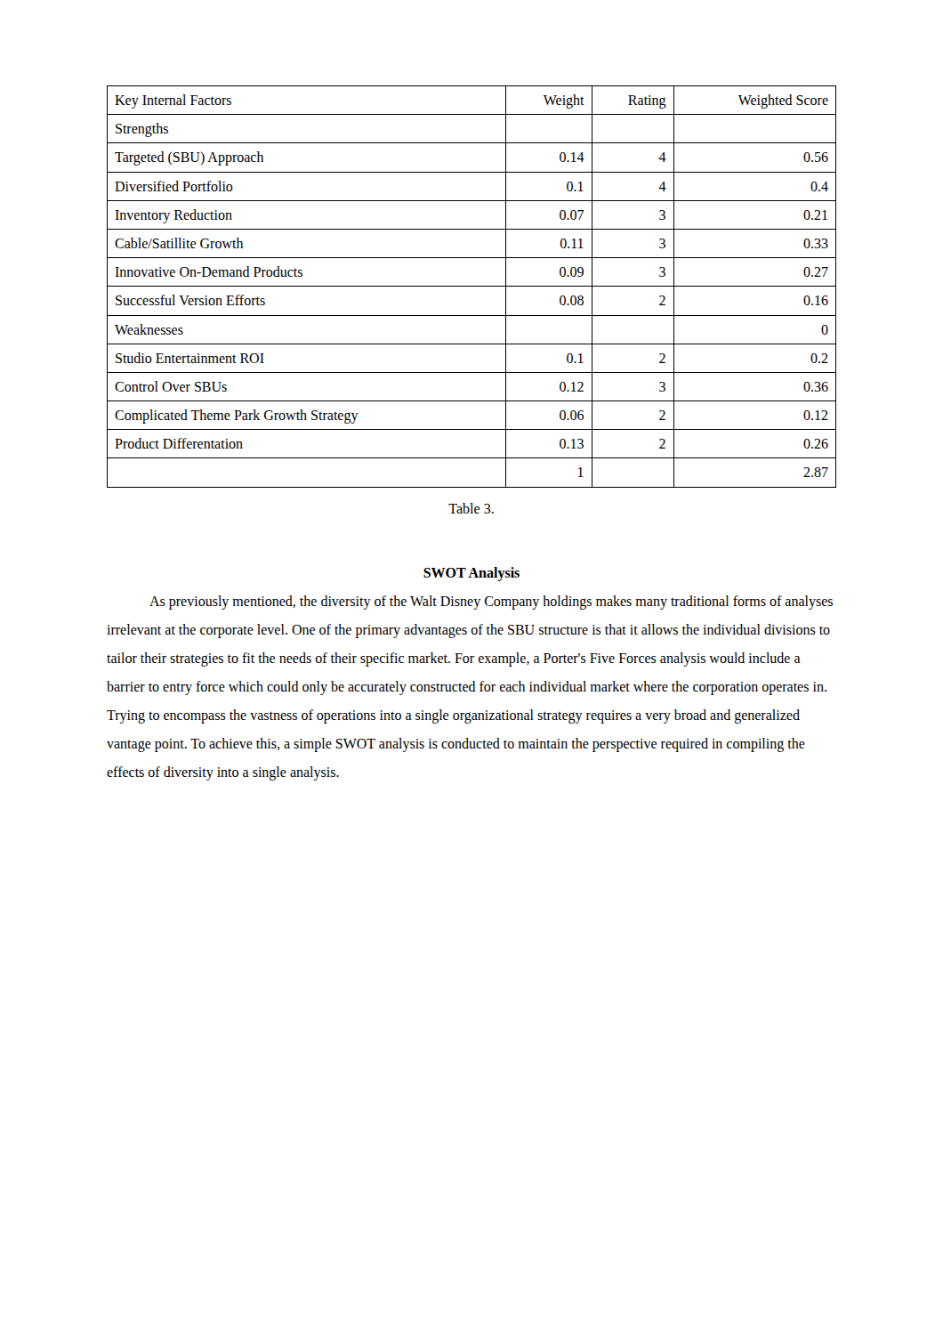| Key Internal Factors | Weight | Rating | Weighted Score |
| --- | --- | --- | --- |
| Strengths | | | |
| Targeted (SBU) Approach | 0.14 | 4 | 0.56 |
| Diversified Portfolio | 0.1 | 4 | 0.4 |
| Inventory Reduction | 0.07 | 3 | 0.21 |
| Cable/Satillite Growth | 0.11 | 3 | 0.33 |
| Innovative On-Demand Products | 0.09 | 3 | 0.27 |
| Successful Version Efforts | 0.08 | 2 | 0.16 |
| Weaknesses | | | 0 |
| Studio Entertainment ROI | 0.1 | 2 | 0.2 |
| Control Over SBUs | 0.12 | 3 | 0.36 |
| Complicated Theme Park Growth Strategy | 0.06 | 2 | 0.12 |
| Product Differentation | 0.13 | 2 | 0.26 |
| | 1 | | 2.87 |
Table 3.
SWOT Analysis
As previously mentioned, the diversity of the Walt Disney Company holdings makes many traditional forms of analyses irrelevant at the corporate level. One of the primary advantages of the SBU structure is that it allows the individual divisions to tailor their strategies to fit the needs of their specific market. For example, a Porter's Five Forces analysis would include a barrier to entry force which could only be accurately constructed for each individual market where the corporation operates in. Trying to encompass the vastness of operations into a single organizational strategy requires a very broad and generalized vantage point. To achieve this, a simple SWOT analysis is conducted to maintain the perspective required in compiling the effects of diversity into a single analysis.